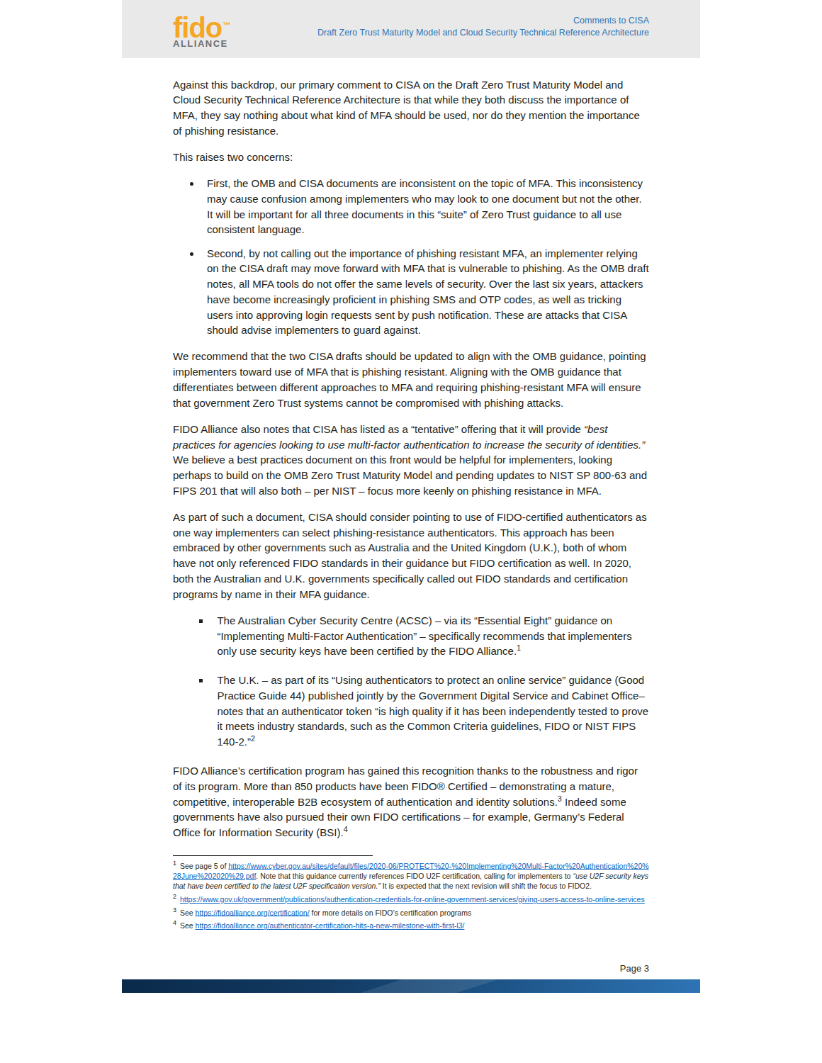fido™ ALLIANCE
Comments to CISA
Draft Zero Trust Maturity Model and Cloud Security Technical Reference Architecture
Against this backdrop, our primary comment to CISA on the Draft Zero Trust Maturity Model and Cloud Security Technical Reference Architecture is that while they both discuss the importance of MFA, they say nothing about what kind of MFA should be used, nor do they mention the importance of phishing resistance.
This raises two concerns:
First, the OMB and CISA documents are inconsistent on the topic of MFA. This inconsistency may cause confusion among implementers who may look to one document but not the other. It will be important for all three documents in this “suite” of Zero Trust guidance to all use consistent language.
Second, by not calling out the importance of phishing resistant MFA, an implementer relying on the CISA draft may move forward with MFA that is vulnerable to phishing. As the OMB draft notes, all MFA tools do not offer the same levels of security. Over the last six years, attackers have become increasingly proficient in phishing SMS and OTP codes, as well as tricking users into approving login requests sent by push notification. These are attacks that CISA should advise implementers to guard against.
We recommend that the two CISA drafts should be updated to align with the OMB guidance, pointing implementers toward use of MFA that is phishing resistant. Aligning with the OMB guidance that differentiates between different approaches to MFA and requiring phishing-resistant MFA will ensure that government Zero Trust systems cannot be compromised with phishing attacks.
FIDO Alliance also notes that CISA has listed as a “tentative” offering that it will provide “best practices for agencies looking to use multi-factor authentication to increase the security of identities.” We believe a best practices document on this front would be helpful for implementers, looking perhaps to build on the OMB Zero Trust Maturity Model and pending updates to NIST SP 800-63 and FIPS 201 that will also both – per NIST – focus more keenly on phishing resistance in MFA.
As part of such a document, CISA should consider pointing to use of FIDO-certified authenticators as one way implementers can select phishing-resistance authenticators. This approach has been embraced by other governments such as Australia and the United Kingdom (U.K.), both of whom have not only referenced FIDO standards in their guidance but FIDO certification as well. In 2020, both the Australian and U.K. governments specifically called out FIDO standards and certification programs by name in their MFA guidance.
The Australian Cyber Security Centre (ACSC) – via its “Essential Eight” guidance on “Implementing Multi-Factor Authentication” – specifically recommends that implementers only use security keys have been certified by the FIDO Alliance.1
The U.K. – as part of its “Using authenticators to protect an online service” guidance (Good Practice Guide 44) published jointly by the Government Digital Service and Cabinet Office– notes that an authenticator token “is high quality if it has been independently tested to prove it meets industry standards, such as the Common Criteria guidelines, FIDO or NIST FIPS 140-2.”2
FIDO Alliance’s certification program has gained this recognition thanks to the robustness and rigor of its program. More than 850 products have been FIDO® Certified – demonstrating a mature, competitive, interoperable B2B ecosystem of authentication and identity solutions.3 Indeed some governments have also pursued their own FIDO certifications – for example, Germany’s Federal Office for Information Security (BSI).4
1 See page 5 of https://www.cyber.gov.au/sites/default/files/2020-06/PROTECT%20-%20Implementing%20Multi-Factor%20Authentication%20%28June%202020%29.pdf. Note that this guidance currently references FIDO U2F certification, calling for implementers to “use U2F security keys that have been certified to the latest U2F specification version.” It is expected that the next revision will shift the focus to FIDO2.
2 https://www.gov.uk/government/publications/authentication-credentials-for-online-government-services/giving-users-access-to-online-services
3 See https://fidoalliance.org/certification/ for more details on FIDO’s certification programs
4 See https://fidoalliance.org/authenticator-certification-hits-a-new-milestone-with-first-l3/
Page 3